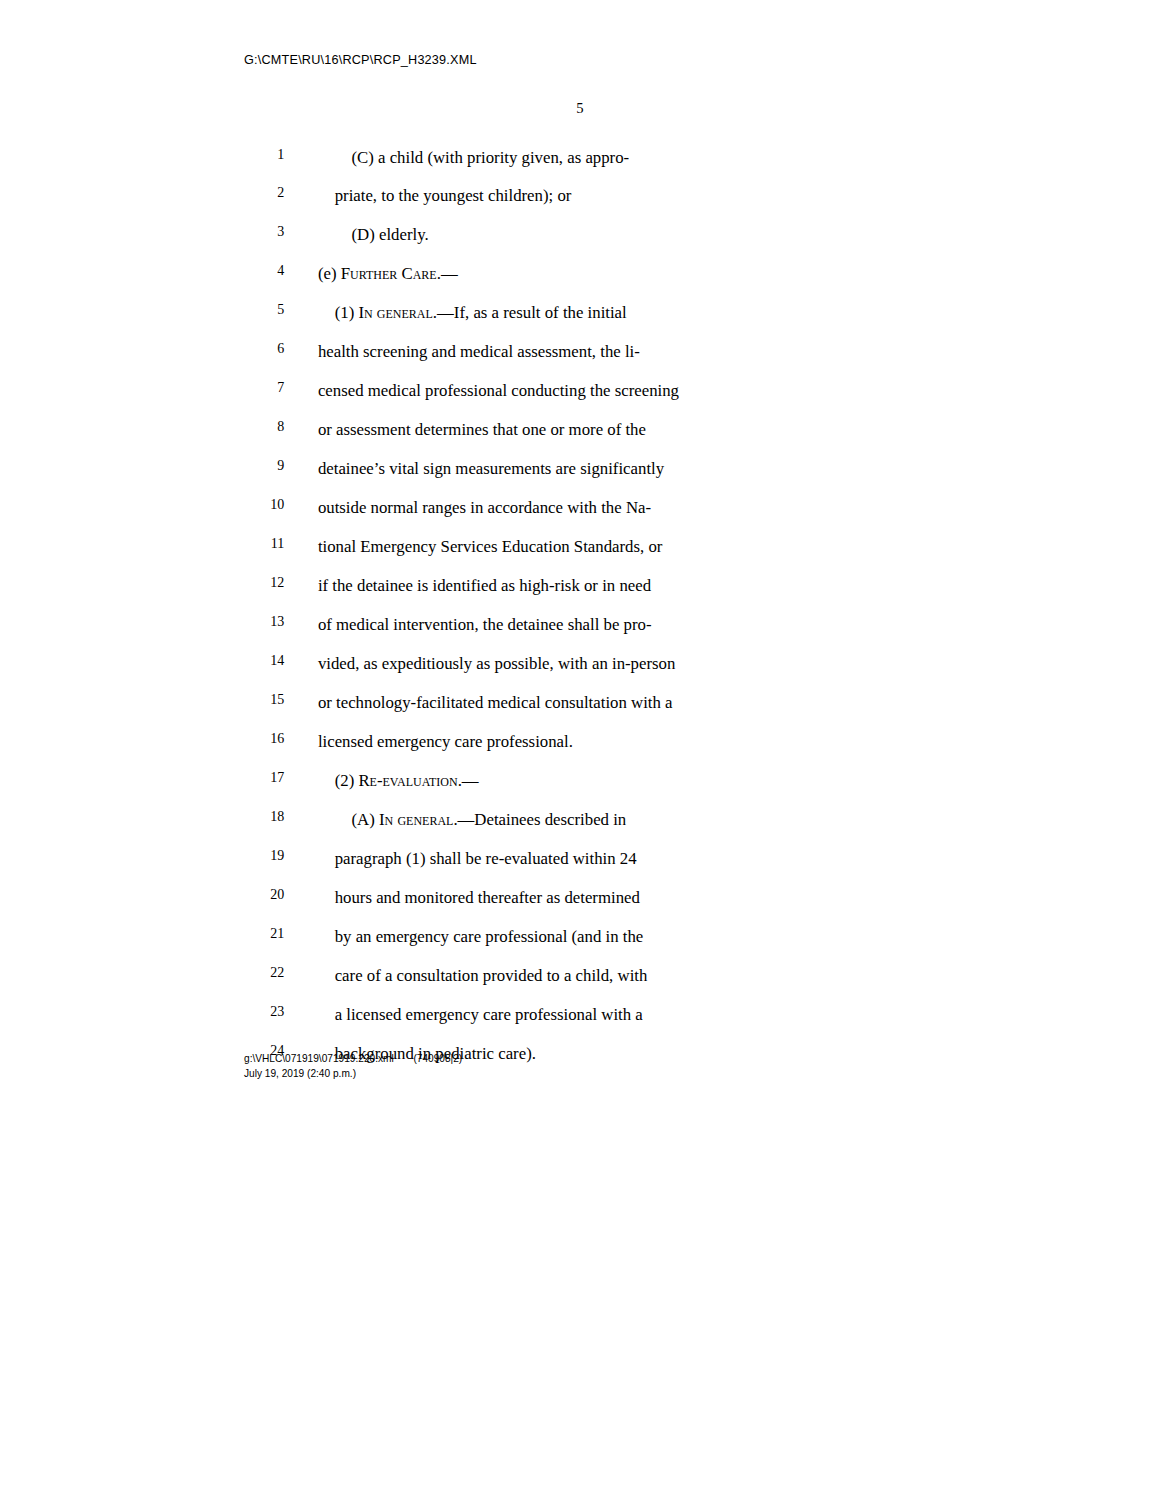G:\CMTE\RU\16\RCP\RCP_H3239.XML
5
| 1 | (C) a child (with priority given, as appro- |
| 2 | priate, to the youngest children); or |
| 3 | (D) elderly. |
| 4 | (e) Further Care. — |
| 5 | (1) In general. —If, as a result of the initial |
| 6 | health screening and medical assessment, the li- |
| 7 | censed medical professional conducting the screening |
| 8 | or assessment determines that one or more of the |
| 9 | detainee’s vital sign measurements are significantly |
| 10 | outside normal ranges in accordance with the Na- |
| 11 | tional Emergency Services Education Standards, or |
| 12 | if the detainee is identified as high-risk or in need |
| 13 | of medical intervention, the detainee shall be pro- |
| 14 | vided, as expeditiously as possible, with an in-person |
| 15 | or technology-facilitated medical consultation with a |
| 16 | licensed emergency care professional. |
| 17 | (2) Re-evaluation. — |
| 18 | (A) In general. —Detainees described in |
| 19 | paragraph (1) shall be re-evaluated within 24 |
| 20 | hours and monitored thereafter as determined |
| 21 | by an emergency care professional (and in the |
| 22 | care of a consultation provided to a child, with |
| 23 | a licensed emergency care professional with a |
| 24 | background in pediatric care). |
g:\VHLC\071919\071919.220.xml (740908|2)
July 19, 2019 (2:40 p.m.)